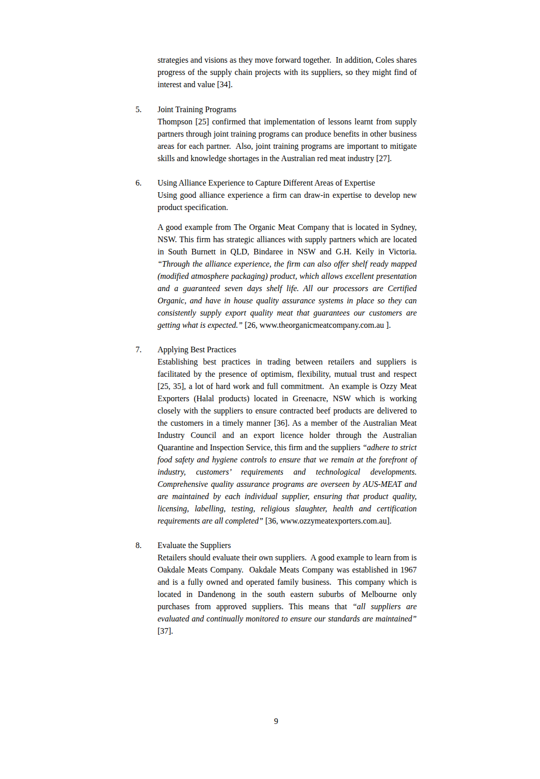strategies and visions as they move forward together. In addition, Coles shares progress of the supply chain projects with its suppliers, so they might find of interest and value [34].
5.
Joint Training Programs
Thompson [25] confirmed that implementation of lessons learnt from supply partners through joint training programs can produce benefits in other business areas for each partner. Also, joint training programs are important to mitigate skills and knowledge shortages in the Australian red meat industry [27].
6.
Using Alliance Experience to Capture Different Areas of Expertise
Using good alliance experience a firm can draw-in expertise to develop new product specification.
A good example from The Organic Meat Company that is located in Sydney, NSW. This firm has strategic alliances with supply partners which are located in South Burnett in QLD, Bindaree in NSW and G.H. Keily in Victoria. “Through the alliance experience, the firm can also offer shelf ready mapped (modified atmosphere packaging) product, which allows excellent presentation and a guaranteed seven days shelf life. All our processors are Certified Organic, and have in house quality assurance systems in place so they can consistently supply export quality meat that guarantees our customers are getting what is expected.” [26, www.theorganicmeatcompany.com.au ].
7.
Applying Best Practices
Establishing best practices in trading between retailers and suppliers is facilitated by the presence of optimism, flexibility, mutual trust and respect [25, 35], a lot of hard work and full commitment. An example is Ozzy Meat Exporters (Halal products) located in Greenacre, NSW which is working closely with the suppliers to ensure contracted beef products are delivered to the customers in a timely manner [36]. As a member of the Australian Meat Industry Council and an export licence holder through the Australian Quarantine and Inspection Service, this firm and the suppliers “adhere to strict food safety and hygiene controls to ensure that we remain at the forefront of industry, customers’ requirements and technological developments. Comprehensive quality assurance programs are overseen by AUS-MEAT and are maintained by each individual supplier, ensuring that product quality, licensing, labelling, testing, religious slaughter, health and certification requirements are all completed” [36, www.ozzymeatexporters.com.au].
8.
Evaluate the Suppliers
Retailers should evaluate their own suppliers. A good example to learn from is Oakdale Meats Company. Oakdale Meats Company was established in 1967 and is a fully owned and operated family business. This company which is located in Dandenong in the south eastern suburbs of Melbourne only purchases from approved suppliers. This means that “all suppliers are evaluated and continually monitored to ensure our standards are maintained” [37].
9